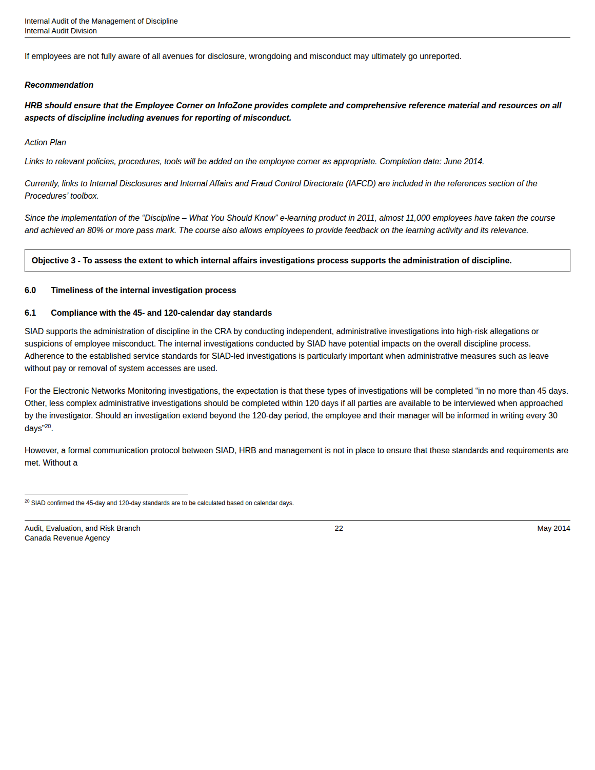Internal Audit of the Management of Discipline
Internal Audit Division
If employees are not fully aware of all avenues for disclosure, wrongdoing and misconduct may ultimately go unreported.
Recommendation
HRB should ensure that the Employee Corner on InfoZone provides complete and comprehensive reference material and resources on all aspects of discipline including avenues for reporting of misconduct.
Action Plan
Links to relevant policies, procedures, tools will be added on the employee corner as appropriate. Completion date: June 2014.
Currently, links to Internal Disclosures and Internal Affairs and Fraud Control Directorate (IAFCD) are included in the references section of the Procedures’ toolbox.
Since the implementation of the “Discipline – What You Should Know” e-learning product in 2011, almost 11,000 employees have taken the course and achieved an 80% or more pass mark. The course also allows employees to provide feedback on the learning activity and its relevance.
Objective 3 - To assess the extent to which internal affairs investigations process supports the administration of discipline.
6.0 Timeliness of the internal investigation process
6.1 Compliance with the 45- and 120-calendar day standards
SIAD supports the administration of discipline in the CRA by conducting independent, administrative investigations into high-risk allegations or suspicions of employee misconduct. The internal investigations conducted by SIAD have potential impacts on the overall discipline process. Adherence to the established service standards for SIAD-led investigations is particularly important when administrative measures such as leave without pay or removal of system accesses are used.
For the Electronic Networks Monitoring investigations, the expectation is that these types of investigations will be completed “in no more than 45 days. Other, less complex administrative investigations should be completed within 120 days if all parties are available to be interviewed when approached by the investigator. Should an investigation extend beyond the 120-day period, the employee and their manager will be informed in writing every 30 days”20.
However, a formal communication protocol between SIAD, HRB and management is not in place to ensure that these standards and requirements are met. Without a
20 SIAD confirmed the 45-day and 120-day standards are to be calculated based on calendar days.
Audit, Evaluation, and Risk Branch Canada Revenue Agency
22
May 2014